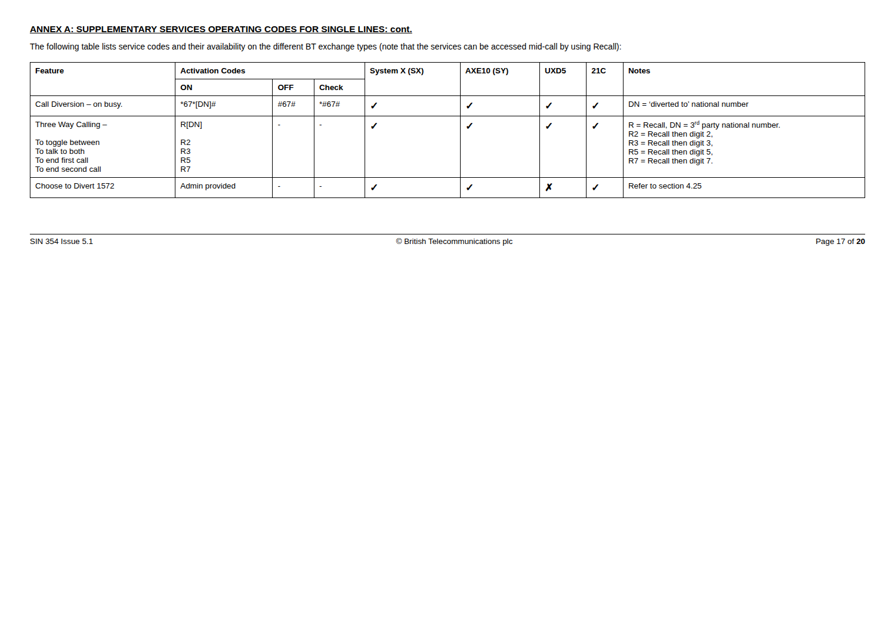ANNEX A: SUPPLEMENTARY SERVICES OPERATING CODES FOR SINGLE LINES: cont.
The following table lists service codes and their availability on the different BT exchange types (note that the services can be accessed mid-call by using Recall):
| Feature | Activation Codes | System X (SX) | AXE10 (SY) | UXD5 | 21C | Notes |
| --- | --- | --- | --- | --- | --- | --- |
| ON | OFF | Check |
| Call Diversion – on busy. | *67*[DN]# | #67# | *#67# | ✓ | ✓ | ✓ | ✓ | DN = ‘diverted to’ national number |
| Three Way Calling – To toggle between To talk to both To end first call To end second call | R[DN] R2 R3 R5 R7 | - | - | ✓ | ✓ | ✓ | ✓ | R = Recall, DN = 3 rd party national number. R2 = Recall then digit 2, R3 = Recall then digit 3, R5 = Recall then digit 5, R7 = Recall then digit 7. |
| Choose to Divert 1572 | Admin provided | - | - | ✓ | ✓ | ✗ | ✓ | Refer to section 4.25 |
SIN 354 Issue 5.1
© British Telecommunications plc
Page 17 of 20